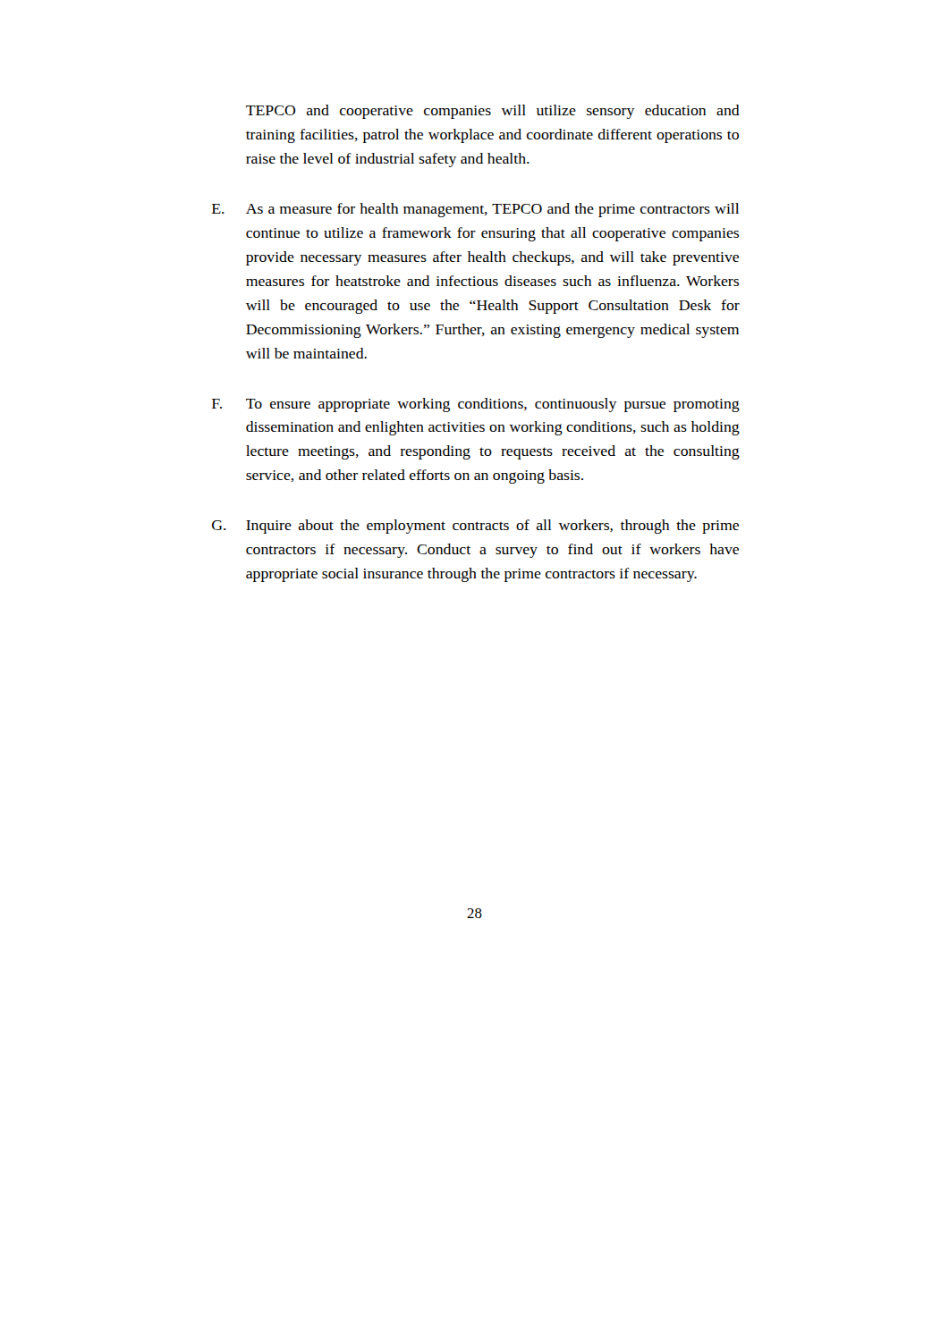TEPCO and cooperative companies will utilize sensory education and training facilities, patrol the workplace and coordinate different operations to raise the level of industrial safety and health.
E.
As a measure for health management, TEPCO and the prime contractors will continue to utilize a framework for ensuring that all cooperative companies provide necessary measures after health checkups, and will take preventive measures for heatstroke and infectious diseases such as influenza. Workers will be encouraged to use the “Health Support Consultation Desk for Decommissioning Workers.” Further, an existing emergency medical system will be maintained.
F.
To ensure appropriate working conditions, continuously pursue promoting dissemination and enlighten activities on working conditions, such as holding lecture meetings, and responding to requests received at the consulting service, and other related efforts on an ongoing basis.
G.
Inquire about the employment contracts of all workers, through the prime contractors if necessary. Conduct a survey to find out if workers have appropriate social insurance through the prime contractors if necessary.
28